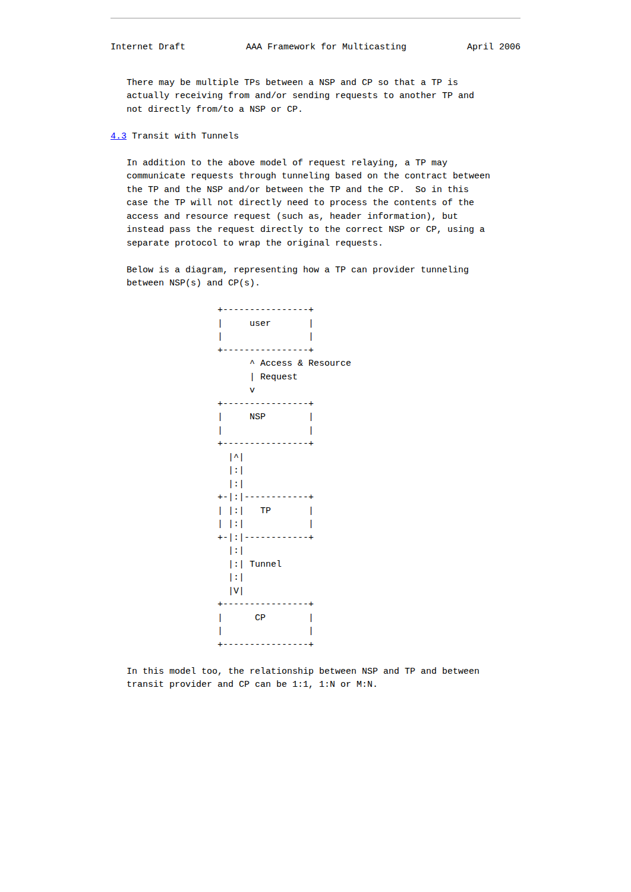Internet Draft AAA Framework for Multicasting April 2006
There may be multiple TPs between a NSP and CP so that a TP is actually receiving from and/or sending requests to another TP and not directly from/to a NSP or CP.
4.3 Transit with Tunnels
In addition to the above model of request relaying, a TP may communicate requests through tunneling based on the contract between the TP and the NSP and/or between the TP and the CP. So in this case the TP will not directly need to process the contents of the access and resource request (such as, header information), but instead pass the request directly to the correct NSP or CP, using a separate protocol to wrap the original requests.
Below is a diagram, representing how a TP can provider tunneling between NSP(s) and CP(s).
                    +----------------+
                    |     user       |
                    |                |
                    +----------------+
                          ^ Access & Resource
                          | Request
                          v
                    +----------------+
                    |     NSP        |
                    |                |
                    +----------------+
                      |^|
                      |:|
                      |:|
                    +-|:|------------+
                    | |:|   TP       |
                    | |:|            |
                    +-|:|------------+
                      |:|
                      |:| Tunnel
                      |:|
                      |V|
                    +----------------+
                    |      CP        |
                    |                |
                    +----------------+
In this model too, the relationship between NSP and TP and between transit provider and CP can be 1:1, 1:N or M:N.